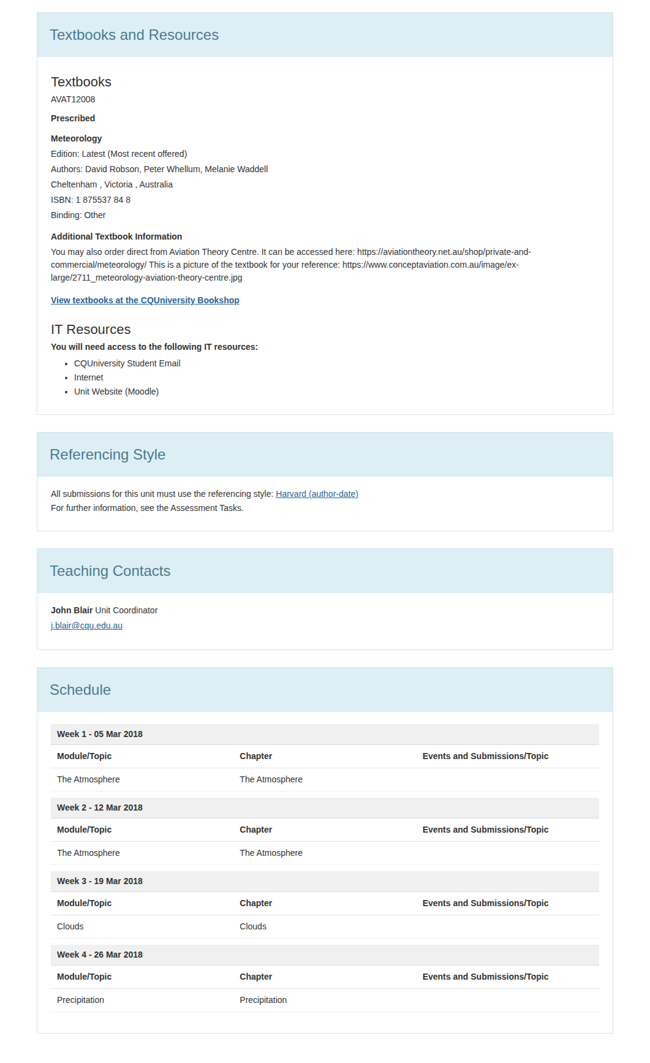Textbooks and Resources
Textbooks
AVAT12008
Prescribed
Meteorology
Edition: Latest (Most recent offered)
Authors: David Robson, Peter Whellum, Melanie Waddell
Cheltenham , Victoria , Australia
ISBN: 1 875537 84 8
Binding: Other
Additional Textbook Information
You may also order direct from Aviation Theory Centre. It can be accessed here: https://aviationtheory.net.au/shop/private-and-commercial/meteorology/ This is a picture of the textbook for your reference: https://www.conceptaviation.com.au/image/ex-large/2711_meteorology-aviation-theory-centre.jpg
View textbooks at the CQUniversity Bookshop
IT Resources
You will need access to the following IT resources:
CQUniversity Student Email
Internet
Unit Website (Moodle)
Referencing Style
All submissions for this unit must use the referencing style: Harvard (author-date)
For further information, see the Assessment Tasks.
Teaching Contacts
John Blair Unit Coordinator
j.blair@cqu.edu.au
Schedule
Week 1 - 05 Mar 2018
| Module/Topic | Chapter | Events and Submissions/Topic |
| --- | --- | --- |
| The Atmosphere | The Atmosphere | |
Week 2 - 12 Mar 2018
| Module/Topic | Chapter | Events and Submissions/Topic |
| --- | --- | --- |
| The Atmosphere | The Atmosphere | |
Week 3 - 19 Mar 2018
| Module/Topic | Chapter | Events and Submissions/Topic |
| --- | --- | --- |
| Clouds | Clouds | |
Week 4 - 26 Mar 2018
| Module/Topic | Chapter | Events and Submissions/Topic |
| --- | --- | --- |
| Precipitation | Precipitation | |